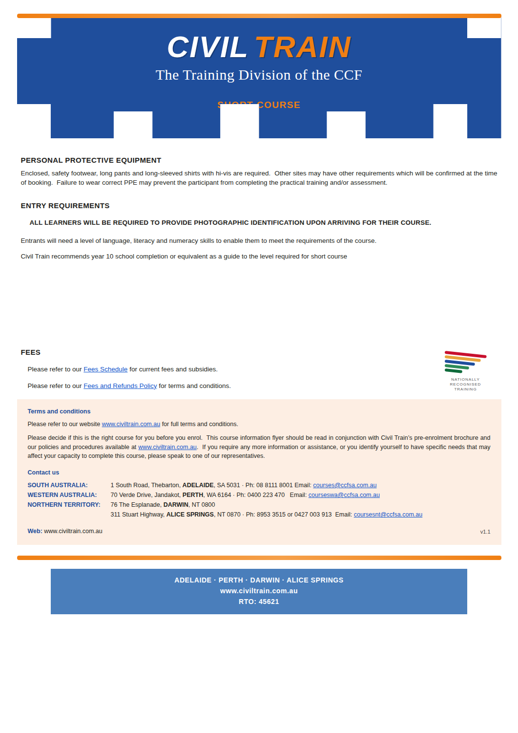CIVILTRAIN
The Training Division of the CCF
SHORT COURSE
Personal Protective Equipment
Enclosed, safety footwear, long pants and long-sleeved shirts with hi-vis are required. Other sites may have other requirements which will be confirmed at the time of booking. Failure to wear correct PPE may prevent the participant from completing the practical training and/or assessment.
Entry Requirements
ALL LEARNERS WILL BE REQUIRED TO PROVIDE PHOTOGRAPHIC IDENTIFICATION UPON ARRIVING FOR THEIR COURSE.
Entrants will need a level of language, literacy and numeracy skills to enable them to meet the requirements of the course.
Civil Train recommends year 10 school completion or equivalent as a guide to the level required for short course
NATIONALLY RECOGNISED
TRAINING
Fees
Please refer to our Fees Schedule for current fees and subsidies.
Please refer to our Fees and Refunds Policy for terms and conditions.
Terms and conditions
Please refer to our website www.civiltrain.com.au for full terms and conditions.
Please decide if this is the right course for you before you enrol. This course information flyer should be read in conjunction with Civil Train’s pre-enrolment brochure and our policies and procedures available at www.civiltrain.com.au. If you require any more information or assistance, or you identify yourself to have specific needs that may affect your capacity to complete this course, please speak to one of our representatives.
Contact us
| SOUTH AUSTRALIA: | 1 South Road, Thebarton, ADELAIDE , SA 5031 · Ph: 08 8111 8001 Email: courses@ccfsa.com.au |
| WESTERN AUSTRALIA: | 70 Verde Drive, Jandakot, PERTH , WA 6164 · Ph: 0400 223 470 Email: courseswa@ccfsa.com.au |
| NORTHERN TERRITORY: | 76 The Esplanade, DARWIN , NT 0800 |
| | 311 Stuart Highway, ALICE SPRINGS , NT 0870 · Ph: 8953 3515 or 0427 003 913 Email: coursesnt@ccfsa.com.au |
Web: www.civiltrain.com.au v1.1
ADELAIDE · PERTH · DARWIN · ALICE SPRINGS
www.civiltrain.com.au
RTO: 45621